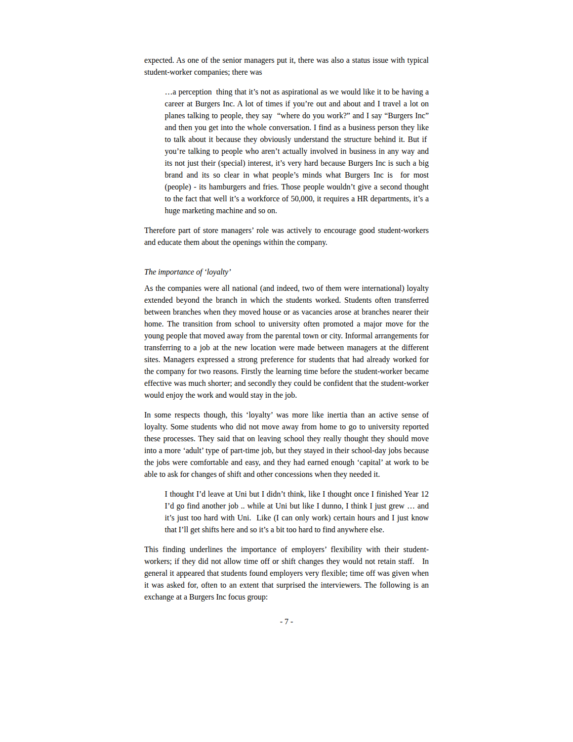expected. As one of the senior managers put it, there was also a status issue with typical student-worker companies; there was
…a perception thing that it’s not as aspirational as we would like it to be having a career at Burgers Inc. A lot of times if you’re out and about and I travel a lot on planes talking to people, they say “where do you work?” and I say “Burgers Inc” and then you get into the whole conversation. I find as a business person they like to talk about it because they obviously understand the structure behind it. But if you’re talking to people who aren’t actually involved in business in any way and its not just their (special) interest, it’s very hard because Burgers Inc is such a big brand and its so clear in what people’s minds what Burgers Inc is for most (people) - its hamburgers and fries. Those people wouldn’t give a second thought to the fact that well it’s a workforce of 50,000, it requires a HR departments, it’s a huge marketing machine and so on.
Therefore part of store managers’ role was actively to encourage good student-workers and educate them about the openings within the company.
The importance of ‘loyalty’
As the companies were all national (and indeed, two of them were international) loyalty extended beyond the branch in which the students worked. Students often transferred between branches when they moved house or as vacancies arose at branches nearer their home. The transition from school to university often promoted a major move for the young people that moved away from the parental town or city. Informal arrangements for transferring to a job at the new location were made between managers at the different sites. Managers expressed a strong preference for students that had already worked for the company for two reasons. Firstly the learning time before the student-worker became effective was much shorter; and secondly they could be confident that the student-worker would enjoy the work and would stay in the job.
In some respects though, this ‘loyalty’ was more like inertia than an active sense of loyalty. Some students who did not move away from home to go to university reported these processes. They said that on leaving school they really thought they should move into a more ‘adult’ type of part-time job, but they stayed in their school-day jobs because the jobs were comfortable and easy, and they had earned enough ‘capital’ at work to be able to ask for changes of shift and other concessions when they needed it.
I thought I’d leave at Uni but I didn’t think, like I thought once I finished Year 12 I’d go find another job .. while at Uni but like I dunno, I think I just grew … and it’s just too hard with Uni. Like (I can only work) certain hours and I just know that I’ll get shifts here and so it’s a bit too hard to find anywhere else.
This finding underlines the importance of employers’ flexibility with their student-workers; if they did not allow time off or shift changes they would not retain staff. In general it appeared that students found employers very flexible; time off was given when it was asked for, often to an extent that surprised the interviewers. The following is an exchange at a Burgers Inc focus group:
- 7 -